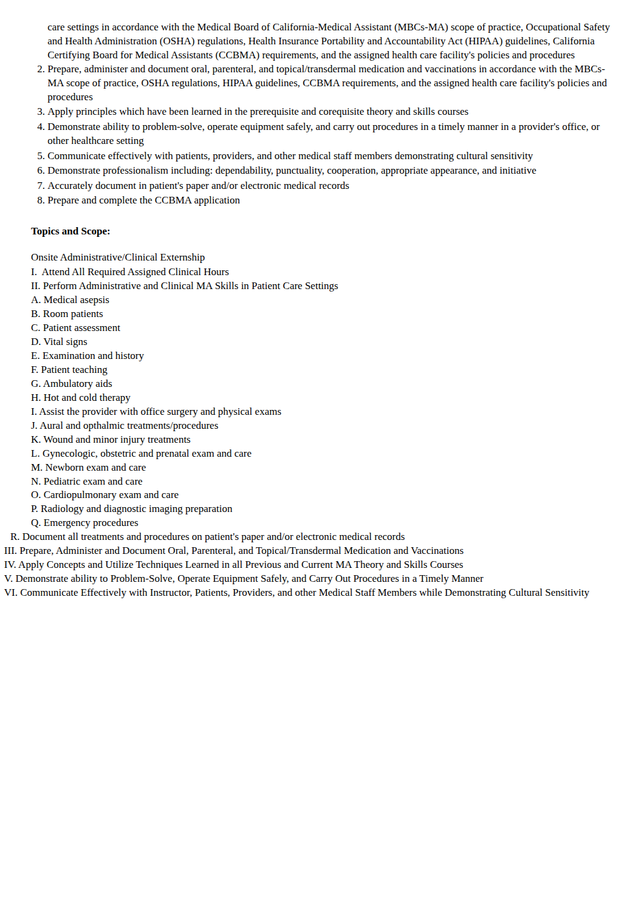care settings in accordance with the Medical Board of California-Medical Assistant (MBCs-MA) scope of practice, Occupational Safety and Health Administration (OSHA) regulations, Health Insurance Portability and Accountability Act (HIPAA) guidelines, California Certifying Board for Medical Assistants (CCBMA) requirements, and the assigned health care facility's policies and procedures
Prepare, administer and document oral, parenteral, and topical/transdermal medication and vaccinations in accordance with the MBCs-MA scope of practice, OSHA regulations, HIPAA guidelines, CCBMA requirements, and the assigned health care facility's policies and procedures
Apply principles which have been learned in the prerequisite and corequisite theory and skills courses
Demonstrate ability to problem-solve, operate equipment safely, and carry out procedures in a timely manner in a provider's office, or other healthcare setting
Communicate effectively with patients, providers, and other medical staff members demonstrating cultural sensitivity
Demonstrate professionalism including: dependability, punctuality, cooperation, appropriate appearance, and initiative
Accurately document in patient's paper and/or electronic medical records
Prepare and complete the CCBMA application
Topics and Scope:
Onsite Administrative/Clinical Externship
I. Attend All Required Assigned Clinical Hours
II. Perform Administrative and Clinical MA Skills in Patient Care Settings
A. Medical asepsis
B. Room patients
C. Patient assessment
D. Vital signs
E. Examination and history
F. Patient teaching
G. Ambulatory aids
H. Hot and cold therapy
I. Assist the provider with office surgery and physical exams
J. Aural and opthalmic treatments/procedures
K. Wound and minor injury treatments
L. Gynecologic, obstetric and prenatal exam and care
M. Newborn exam and care
N. Pediatric exam and care
O. Cardiopulmonary exam and care
P. Radiology and diagnostic imaging preparation
Q. Emergency procedures
R. Document all treatments and procedures on patient's paper and/or electronic medical records
III. Prepare, Administer and Document Oral, Parenteral, and Topical/Transdermal Medication and Vaccinations
IV. Apply Concepts and Utilize Techniques Learned in all Previous and Current MA Theory and Skills Courses
V. Demonstrate ability to Problem-Solve, Operate Equipment Safely, and Carry Out Procedures in a Timely Manner
VI. Communicate Effectively with Instructor, Patients, Providers, and other Medical Staff Members while Demonstrating Cultural Sensitivity